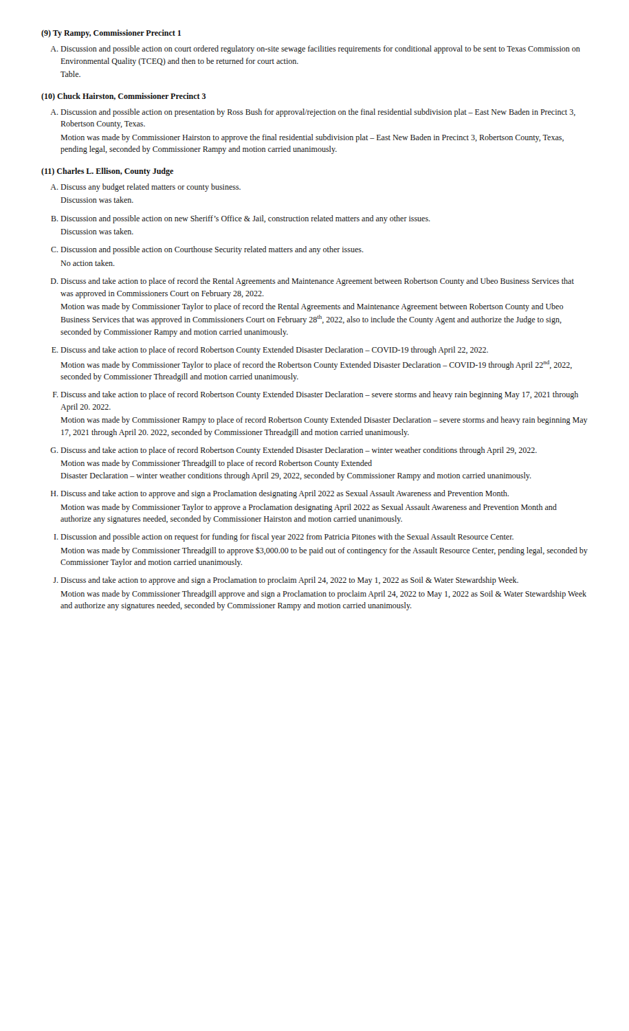(9) Ty Rampy, Commissioner Precinct 1
Discussion and possible action on court ordered regulatory on-site sewage facilities requirements for conditional approval to be sent to Texas Commission on Environmental Quality (TCEQ) and then to be returned for court action.
Table.
(10) Chuck Hairston, Commissioner Precinct 3
Discussion and possible action on presentation by Ross Bush for approval/rejection on the final residential subdivision plat – East New Baden in Precinct 3, Robertson County, Texas.
Motion was made by Commissioner Hairston to approve the final residential subdivision plat – East New Baden in Precinct 3, Robertson County, Texas, pending legal, seconded by Commissioner Rampy and motion carried unanimously.
(11) Charles L. Ellison, County Judge
Discuss any budget related matters or county business.
Discussion was taken.
Discussion and possible action on new Sheriff’s Office & Jail, construction related matters and any other issues.
Discussion was taken.
Discussion and possible action on Courthouse Security related matters and any other issues.
No action taken.
Discuss and take action to place of record the Rental Agreements and Maintenance Agreement between Robertson County and Ubeo Business Services that was approved in Commissioners Court on February 28, 2022.
Motion was made by Commissioner Taylor to place of record the Rental Agreements and Maintenance Agreement between Robertson County and Ubeo Business Services that was approved in Commissioners Court on February 28th, 2022, also to include the County Agent and authorize the Judge to sign, seconded by Commissioner Rampy and motion carried unanimously.
Discuss and take action to place of record Robertson County Extended Disaster Declaration – COVID-19 through April 22, 2022.
Motion was made by Commissioner Taylor to place of record the Robertson County Extended Disaster Declaration – COVID-19 through April 22nd, 2022, seconded by Commissioner Threadgill and motion carried unanimously.
Discuss and take action to place of record Robertson County Extended Disaster Declaration – severe storms and heavy rain beginning May 17, 2021 through April 20. 2022.
Motion was made by Commissioner Rampy to place of record Robertson County Extended Disaster Declaration – severe storms and heavy rain beginning May 17, 2021 through April 20. 2022, seconded by Commissioner Threadgill and motion carried unanimously.
Discuss and take action to place of record Robertson County Extended Disaster Declaration – winter weather conditions through April 29, 2022.
Motion was made by Commissioner Threadgill to place of record Robertson County Extended
Disaster Declaration – winter weather conditions through April 29, 2022, seconded by Commissioner Rampy and motion carried unanimously.
Discuss and take action to approve and sign a Proclamation designating April 2022 as Sexual Assault Awareness and Prevention Month.
Motion was made by Commissioner Taylor to approve a Proclamation designating April 2022 as Sexual Assault Awareness and Prevention Month and authorize any signatures needed, seconded by Commissioner Hairston and motion carried unanimously.
Discussion and possible action on request for funding for fiscal year 2022 from Patricia Pitones with the Sexual Assault Resource Center.
Motion was made by Commissioner Threadgill to approve $3,000.00 to be paid out of contingency for the Assault Resource Center, pending legal, seconded by Commissioner Taylor and motion carried unanimously.
Discuss and take action to approve and sign a Proclamation to proclaim April 24, 2022 to May 1, 2022 as Soil & Water Stewardship Week.
Motion was made by Commissioner Threadgill approve and sign a Proclamation to proclaim April 24, 2022 to May 1, 2022 as Soil & Water Stewardship Week and authorize any signatures needed, seconded by Commissioner Rampy and motion carried unanimously.